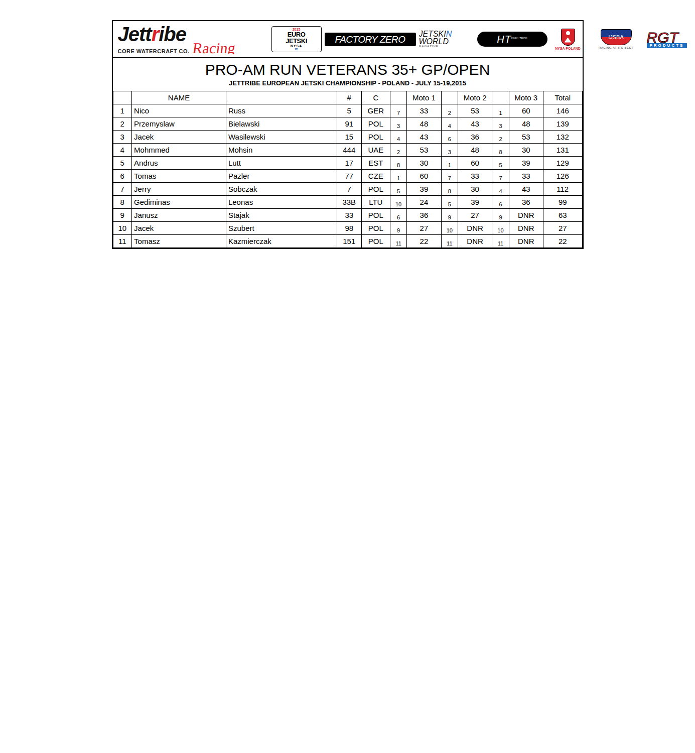Jettribe
Core Watercraft Co. Racing
2015 EURO JETSKI NYSA ≈
FACTORY ZERO
JETSKIN WORLD MAGAZINE
HT HIGH TECH
Nysa Poland
IJSBA
Racing at its best
RGT Products
PRO-AM RUN VETERANS 35+ GP/OPEN
JETTRIBE EUROPEAN JETSKI CHAMPIONSHIP - POLAND - JULY 15-19,2015
| | NAME | | # | C | | Moto 1 | | Moto 2 | | Moto 3 | Total |
| --- | --- | --- | --- | --- | --- | --- | --- | --- | --- | --- | --- |
| 1 | Nico | Russ | 5 | GER | 7 | 33 | 2 | 53 | 1 | 60 | 146 |
| 2 | Przemyslaw | Bielawski | 91 | POL | 3 | 48 | 4 | 43 | 3 | 48 | 139 |
| 3 | Jacek | Wasilewski | 15 | POL | 4 | 43 | 6 | 36 | 2 | 53 | 132 |
| 4 | Mohmmed | Mohsin | 444 | UAE | 2 | 53 | 3 | 48 | 8 | 30 | 131 |
| 5 | Andrus | Lutt | 17 | EST | 8 | 30 | 1 | 60 | 5 | 39 | 129 |
| 6 | Tomas | Pazler | 77 | CZE | 1 | 60 | 7 | 33 | 7 | 33 | 126 |
| 7 | Jerry | Sobczak | 7 | POL | 5 | 39 | 8 | 30 | 4 | 43 | 112 |
| 8 | Gediminas | Leonas | 33B | LTU | 10 | 24 | 5 | 39 | 6 | 36 | 99 |
| 9 | Janusz | Stajak | 33 | POL | 6 | 36 | 9 | 27 | 9 | DNR | 63 |
| 10 | Jacek | Szubert | 98 | POL | 9 | 27 | 10 | DNR | 10 | DNR | 27 |
| 11 | Tomasz | Kazmierczak | 151 | POL | 11 | 22 | 11 | DNR | 11 | DNR | 22 |